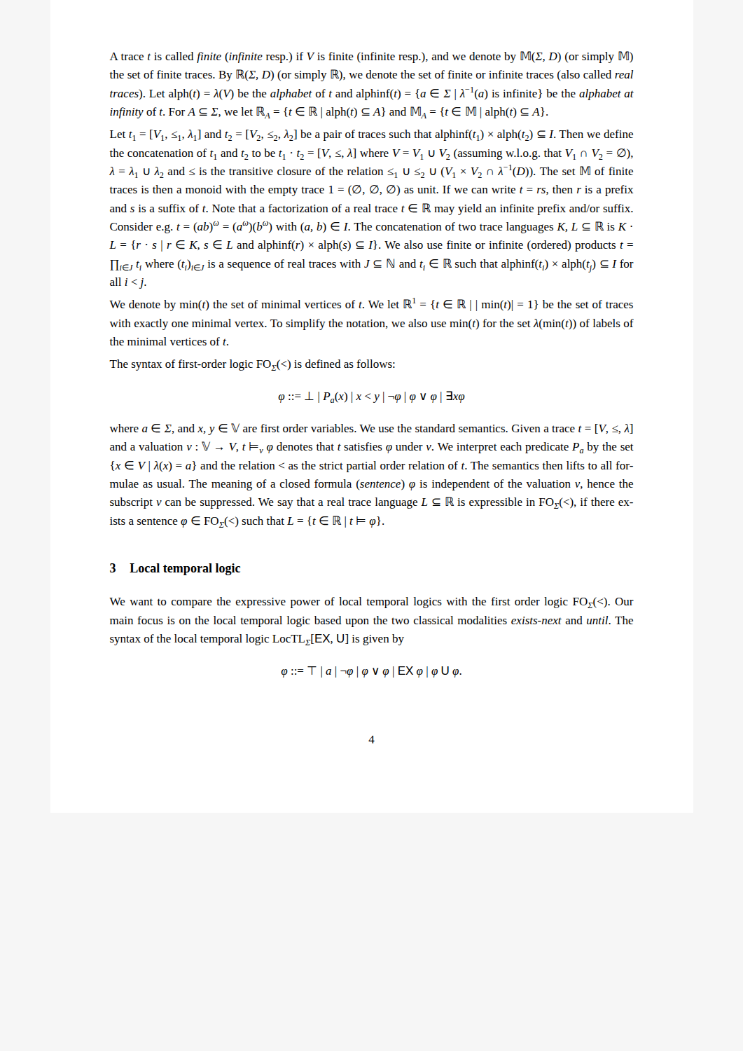A trace t is called finite (infinite resp.) if V is finite (infinite resp.), and we denote by 𝕄(Σ, D) (or simply 𝕄) the set of finite traces. By ℝ(Σ, D) (or simply ℝ), we denote the set of finite or infinite traces (also called real traces). Let alph(t) = λ(V) be the alphabet of t and alphinf(t) = {a ∈ Σ | λ−1(a) is infinite} be the alphabet at infinity of t. For A ⊆ Σ, we let ℝA = {t ∈ ℝ | alph(t) ⊆ A} and 𝕄A = {t ∈ 𝕄 | alph(t) ⊆ A}.
Let t1 = [V1, ≤1, λ1] and t2 = [V2, ≤2, λ2] be a pair of traces such that alphinf(t1) × alph(t2) ⊆ I. Then we define the concatenation of t1 and t2 to be t1 · t2 = [V, ≤, λ] where V = V1 ∪ V2 (assuming w.l.o.g. that V1 ∩ V2 = ∅), λ = λ1 ∪ λ2 and ≤ is the transitive closure of the relation ≤1 ∪ ≤2 ∪ (V1 × V2 ∩ λ−1(D)). The set 𝕄 of finite traces is then a monoid with the empty trace 1 = (∅, ∅, ∅) as unit. If we can write t = rs, then r is a prefix and s is a suffix of t. Note that a factorization of a real trace t ∈ ℝ may yield an infinite prefix and/or suffix. Consider e.g. t = (ab)ω = (aω)(bω) with (a, b) ∈ I. The concatenation of two trace languages K, L ⊆ ℝ is K · L = {r · s | r ∈ K, s ∈ L and alphinf(r) × alph(s) ⊆ I}. We also use finite or infinite (ordered) products t = ∏i∈J ti where (ti)i∈J is a sequence of real traces with J ⊆ ℕ and ti ∈ ℝ such that alphinf(ti) × alph(tj) ⊆ I for all i < j.
We denote by min(t) the set of minimal vertices of t. We let ℝ1 = {t ∈ ℝ | | min(t)| = 1} be the set of traces with exactly one minimal vertex. To simplify the notation, we also use min(t) for the set λ(min(t)) of labels of the minimal vertices of t.
The syntax of first-order logic FOΣ(<) is defined as follows:
φ ::= ⊥ | Pa(x) | x < y | ¬φ | φ ∨ φ | ∃xφ
where a ∈ Σ, and x, y ∈ 𝕍 are first order variables. We use the standard semantics. Given a trace t = [V, ≤, λ] and a valuation ν : 𝕍 → V, t ⊨ν φ denotes that t satisfies φ under ν. We interpret each predicate Pa by the set {x ∈ V | λ(x) = a} and the relation < as the strict partial order relation of t. The semantics then lifts to all formulae as usual. The meaning of a closed formula (sentence) φ is independent of the valuation ν, hence the subscript ν can be suppressed. We say that a real trace language L ⊆ ℝ is expressible in FOΣ(<), if there exists a sentence φ ∈ FOΣ(<) such that L = {t ∈ ℝ | t ⊨ φ}.
3 Local temporal logic
We want to compare the expressive power of local temporal logics with the first order logic FOΣ(<). Our main focus is on the local temporal logic based upon the two classical modalities exists-next and until. The syntax of the local temporal logic LocTLΣ[EX, U] is given by
φ ::= ⊤ | a | ¬φ | φ ∨ φ | EX φ | φ U φ.
4